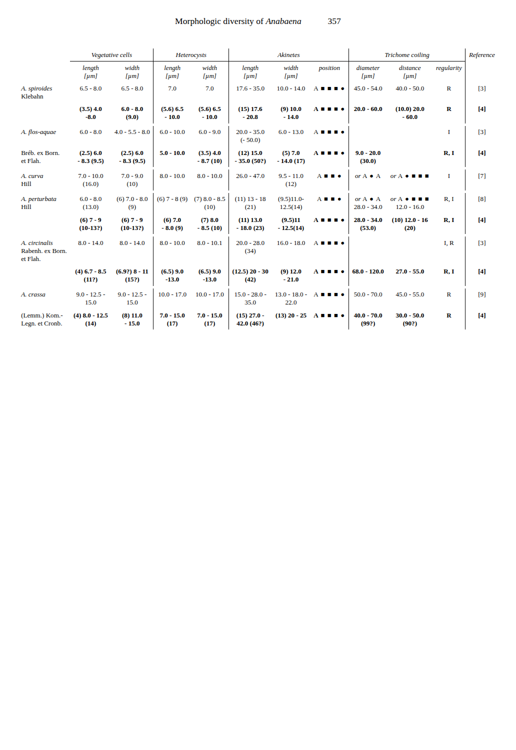Morphologic diversity of Anabaena 357
| | Vegetative cells | Heterocysts | Akinetes | Trichome coiling | Reference |
| --- | --- | --- | --- | --- | --- |
| length [µm] | width [µm] | length [µm] | width [µm] | length [µm] | width [µm] | position | diameter [µm] | distance [µm] | regularity |
| A. spiroides Klebahn | 6.5 - 8.0 | 6.5 - 8.0 | 7.0 | 7.0 | 17.6 - 35.0 | 10.0 - 14.0 | A ■ ■ ■ ● | 45.0 - 54.0 | 40.0 - 50.0 | R | [3] |
| | (3.5) 4.0 -8.0 | 6.0 - 8.0 (9.0) | (5.6) 6.5 - 10.0 | (5.6) 6.5 - 10.0 | (15) 17.6 - 20.8 | (9) 10.0 - 14.0 | A ■ ■ ■ ● | 20.0 - 60.0 | (10.0) 20.0 - 60.0 | R | [4] |
| A. flos-aquae | 6.0 - 8.0 | 4.0 - 5.5 - 8.0 | 6.0 - 10.0 | 6.0 - 9.0 | 20.0 - 35.0 (- 50.0) | 6.0 - 13.0 | A ■ ■ ■ ● | | | I | [3] |
| Bréb. ex Born. et Flah. | (2.5) 6.0 - 8.3 (9.5) | (2.5) 6.0 - 8.3 (9.5) | 5.0 - 10.0 | (3.5) 4.0 - 8.7 (10) | (12) 15.0 - 35.0 (50?) | (5) 7.0 - 14.0 (17) | A ■ ■ ■ ● | 9.0 - 20.0 (30.0) | | R, I | [4] |
| A. curva Hill | 7.0 - 10.0 (16.0) | 7.0 - 9.0 (10) | 8.0 - 10.0 | 8.0 - 10.0 | 26.0 - 47.0 | 9.5 - 11.0 (12) | A ■ ■ ● | or A ● A | or A ● ■ ■ ■ | I | [7] |
| A. perturbata Hill | 6.0 - 8.0 (13.0) | (6) 7.0 - 8.0 (9) | (6) 7 - 8 (9) | (7) 8.0 - 8.5 (10) | (11) 13 - 18 (21) | (9.5)11.0- 12.5(14) | A ■ ■ ● | or A ● A 28.0 - 34.0 | or A ● ■ ■ ■ 12.0 - 16.0 | R, I | [8] |
| | (6) 7 - 9 (10-13?) | (6) 7 - 9 (10-13?) | (6) 7.0 - 8.0 (9) | (7) 8.0 - 8.5 (10) | (11) 13.0 - 18.0 (23) | (9.5)11 - 12.5(14) | A ■ ■ ■ ● | 28.0 - 34.0 (53.0) | (10) 12.0 - 16 (20) | R, I | [4] |
| A. circinalis Rabenh. ex Born. et Flah. | 8.0 - 14.0 | 8.0 - 14.0 | 8.0 - 10.0 | 8.0 - 10.1 | 20.0 - 28.0 (34) | 16.0 - 18.0 | A ■ ■ ■ ● | | | I, R | [3] |
| | (4) 6.7 - 8.5 (11?) | (6.9?) 8 - 11 (15?) | (6.5) 9.0 -13.0 | (6.5) 9.0 -13.0 | (12.5) 20 - 30 (42) | (9) 12.0 - 21.0 | A ■ ■ ■ ● | 68.0 - 120.0 | 27.0 - 55.0 | R, I | [4] |
| A. crassa | 9.0 - 12.5 - 15.0 | 9.0 - 12.5 - 15.0 | 10.0 - 17.0 | 10.0 - 17.0 | 15.0 - 28.0 - 35.0 | 13.0 - 18.0 - 22.0 | A ■ ■ ■ ● | 50.0 - 70.0 | 45.0 - 55.0 | R | [9] |
| (Lemm.) Kom.- Legn. et Cronb. | (4) 8.0 - 12.5 (14) | (8) 11.0 - 15.0 | 7.0 - 15.0 (17) | 7.0 - 15.0 (17) | (15) 27.0 - 42.0 (46?) | (13) 20 - 25 | A ■ ■ ■ ● | 40.0 - 70.0 (99?) | 30.0 - 50.0 (90?) | R | [4] |